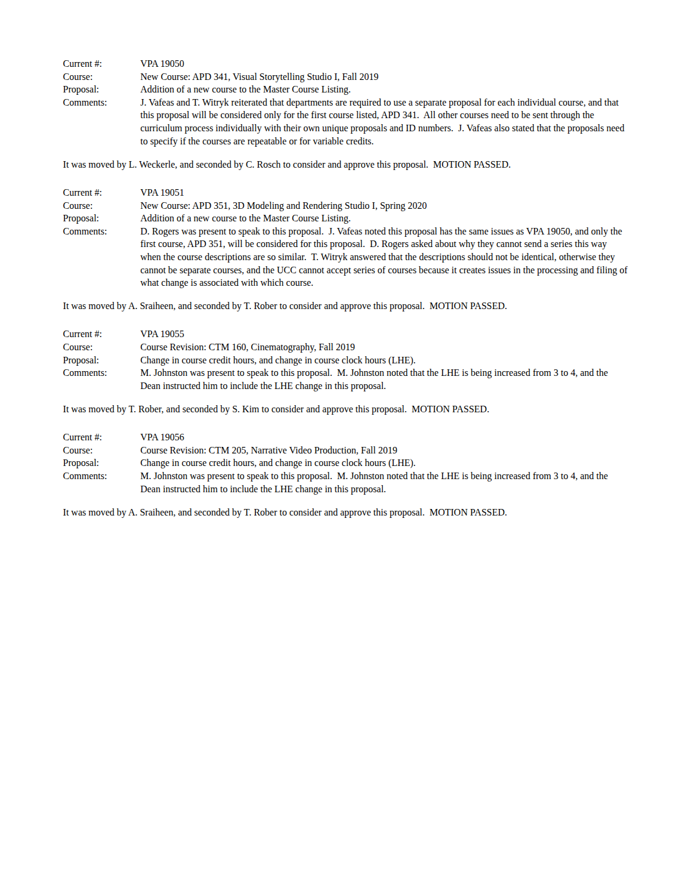| Current #: | VPA 19050 |
| Course: | New Course: APD 341, Visual Storytelling Studio I, Fall 2019 |
| Proposal: | Addition of a new course to the Master Course Listing. |
| Comments: | J. Vafeas and T. Witryk reiterated that departments are required to use a separate proposal for each individual course, and that this proposal will be considered only for the first course listed, APD 341. All other courses need to be sent through the curriculum process individually with their own unique proposals and ID numbers. J. Vafeas also stated that the proposals need to specify if the courses are repeatable or for variable credits. |
It was moved by L. Weckerle, and seconded by C. Rosch to consider and approve this proposal. MOTION PASSED.
| Current #: | VPA 19051 |
| Course: | New Course: APD 351, 3D Modeling and Rendering Studio I, Spring 2020 |
| Proposal: | Addition of a new course to the Master Course Listing. |
| Comments: | D. Rogers was present to speak to this proposal. J. Vafeas noted this proposal has the same issues as VPA 19050, and only the first course, APD 351, will be considered for this proposal. D. Rogers asked about why they cannot send a series this way when the course descriptions are so similar. T. Witryk answered that the descriptions should not be identical, otherwise they cannot be separate courses, and the UCC cannot accept series of courses because it creates issues in the processing and filing of what change is associated with which course. |
It was moved by A. Sraiheen, and seconded by T. Rober to consider and approve this proposal. MOTION PASSED.
| Current #: | VPA 19055 |
| Course: | Course Revision: CTM 160, Cinematography, Fall 2019 |
| Proposal: | Change in course credit hours, and change in course clock hours (LHE). |
| Comments: | M. Johnston was present to speak to this proposal. M. Johnston noted that the LHE is being increased from 3 to 4, and the Dean instructed him to include the LHE change in this proposal. |
It was moved by T. Rober, and seconded by S. Kim to consider and approve this proposal. MOTION PASSED.
| Current #: | VPA 19056 |
| Course: | Course Revision: CTM 205, Narrative Video Production, Fall 2019 |
| Proposal: | Change in course credit hours, and change in course clock hours (LHE). |
| Comments: | M. Johnston was present to speak to this proposal. M. Johnston noted that the LHE is being increased from 3 to 4, and the Dean instructed him to include the LHE change in this proposal. |
It was moved by A. Sraiheen, and seconded by T. Rober to consider and approve this proposal. MOTION PASSED.